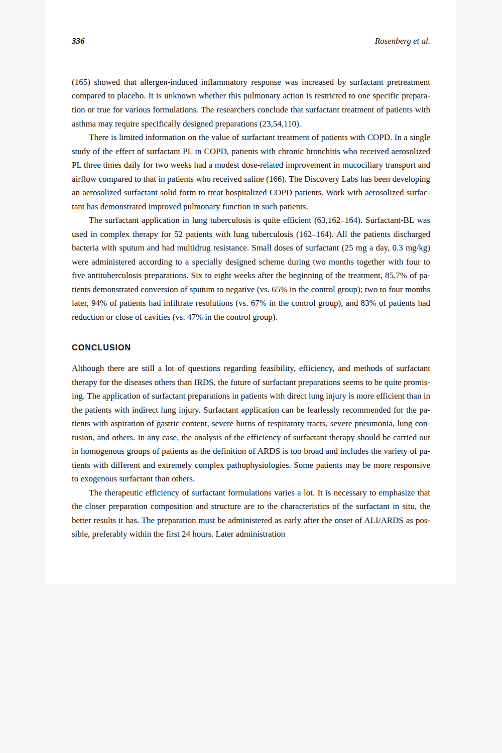336 Rosenberg et al.
(165) showed that allergen-induced inflammatory response was increased by surfactant pretreatment compared to placebo. It is unknown whether this pulmonary action is restricted to one specific preparation or true for various formulations. The researchers conclude that surfactant treatment of patients with asthma may require specifically designed preparations (23,54,110).
There is limited information on the value of surfactant treatment of patients with COPD. In a single study of the effect of surfactant PL in COPD, patients with chronic bronchitis who received aerosolized PL three times daily for two weeks had a modest dose-related improvement in mucociliary transport and airflow compared to that in patients who received saline (166). The Discovery Labs has been developing an aerosolized surfactant solid form to treat hospitalized COPD patients. Work with aerosolized surfactant has demonstrated improved pulmonary function in such patients.
The surfactant application in lung tuberculosis is quite efficient (63,162–164). Surfactant-BL was used in complex therapy for 52 patients with lung tuberculosis (162–164). All the patients discharged bacteria with sputum and had multidrug resistance. Small doses of surfactant (25 mg a day, 0.3 mg/kg) were administered according to a specially designed scheme during two months together with four to five antituberculosis preparations. Six to eight weeks after the beginning of the treatment, 85.7% of patients demonstrated conversion of sputum to negative (vs. 65% in the control group); two to four months later, 94% of patients had infiltrate resolutions (vs. 67% in the control group), and 83% of patients had reduction or close of cavities (vs. 47% in the control group).
Conclusion
Although there are still a lot of questions regarding feasibility, efficiency, and methods of surfactant therapy for the diseases others than IRDS, the future of surfactant preparations seems to be quite promising. The application of surfactant preparations in patients with direct lung injury is more efficient than in the patients with indirect lung injury. Surfactant application can be fearlessly recommended for the patients with aspiration of gastric content, severe burns of respiratory tracts, severe pneumonia, lung contusion, and others. In any case, the analysis of the efficiency of surfactant therapy should be carried out in homogenous groups of patients as the definition of ARDS is too broad and includes the variety of patients with different and extremely complex pathophysiologies. Some patients may be more responsive to exogenous surfactant than others.
The therapeutic efficiency of surfactant formulations varies a lot. It is necessary to emphasize that the closer preparation composition and structure are to the characteristics of the surfactant in situ, the better results it has. The preparation must be administered as early after the onset of ALI/ARDS as possible, preferably within the first 24 hours. Later administration